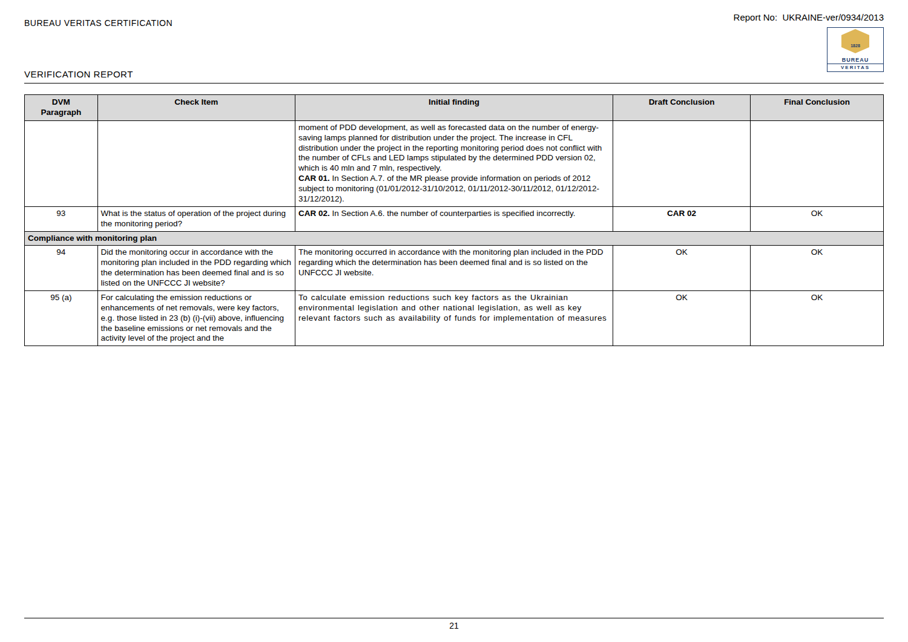Bureau Veritas Certification
Report No: UKRAINE-ver/0934/2013
1828
BUREAU
VERITAS
Verification Report
| DVM Paragraph | Check Item | Initial finding | Draft Conclusion | Final Conclusion |
| --- | --- | --- | --- | --- |
| | | moment of PDD development, as well as forecasted data on the number of energy-saving lamps planned for distribution under the project. The increase in CFL distribution under the project in the reporting monitoring period does not conflict with the number of CFLs and LED lamps stipulated by the determined PDD version 02, which is 40 mln and 7 mln, respectively. CAR 01. In Section A.7. of the MR please provide information on periods of 2012 subject to monitoring (01/01/2012-31/10/2012, 01/11/2012-30/11/2012, 01/12/2012-31/12/2012). | | |
| 93 | What is the status of operation of the project during the monitoring period? | CAR 02. In Section A.6. the number of counterparties is specified incorrectly. | CAR 02 | OK |
| Compliance with monitoring plan |
| 94 | Did the monitoring occur in accordance with the monitoring plan included in the PDD regarding which the determination has been deemed final and is so listed on the UNFCCC JI website? | The monitoring occurred in accordance with the monitoring plan included in the PDD regarding which the determination has been deemed final and is so listed on the UNFCCC JI website. | OK | OK |
| 95 (a) | For calculating the emission reductions or enhancements of net removals, were key factors, e.g. those listed in 23 (b) (i)-(vii) above, influencing the baseline emissions or net removals and the activity level of the project and the | To calculate emission reductions such key factors as the Ukrainian environmental legislation and other national legislation, as well as key relevant factors such as availability of funds for implementation of measures | OK | OK |
21